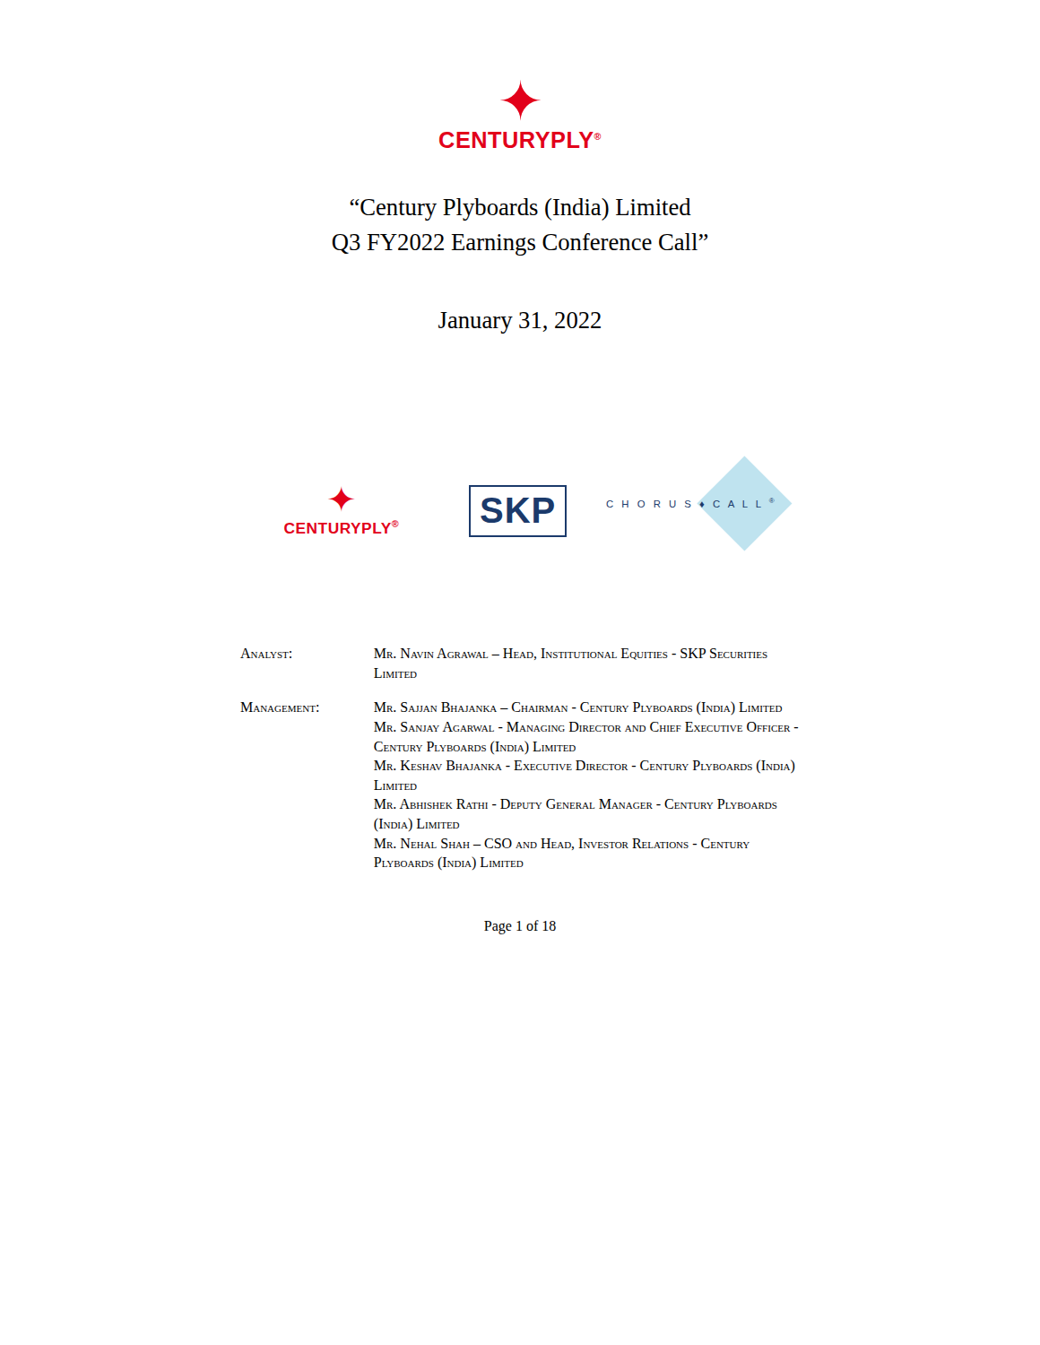✦ CENTURYPLY®
“Century Plyboards (India) Limited
Q3 FY2022 Earnings Conference Call”
January 31, 2022
✦ CENTURYPLY®
SKP
C H O R U S ♦ C A L L ®
| Analyst: | Mr. Navin Agrawal – Head, Institutional Equities - SKP Securities Limited |
| Management: | Mr. Sajjan Bhajanka – Chairman - Century Plyboards (India) Limited Mr. Sanjay Agarwal - Managing Director and Chief Executive Officer - Century Plyboards (India) Limited Mr. Keshav Bhajanka - Executive Director - Century Plyboards (India) Limited Mr. Abhishek Rathi - Deputy General Manager - Century Plyboards (India) Limited Mr. Nehal Shah – CSO and Head, Investor Relations - Century Plyboards (India) Limited |
Page 1 of 18